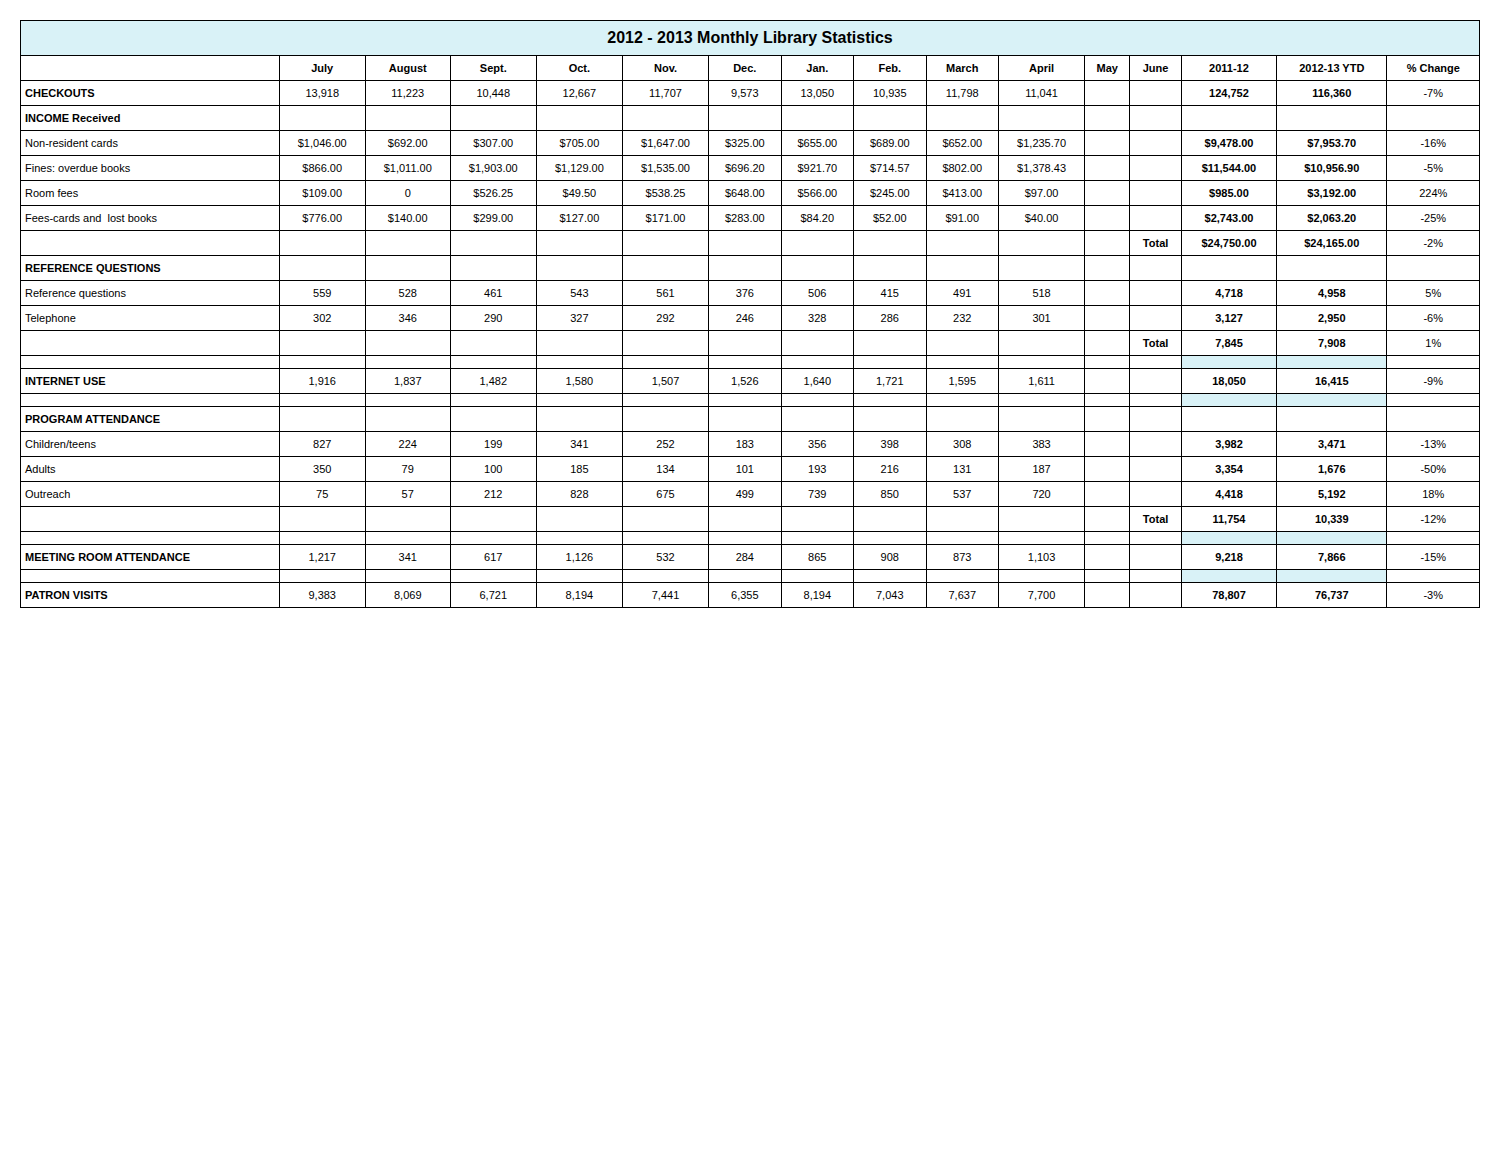2012 - 2013 Monthly Library Statistics
| | July | August | Sept. | Oct. | Nov. | Dec. | Jan. | Feb. | March | April | May | June | 2011-12 | 2012-13 YTD | % Change |
| --- | --- | --- | --- | --- | --- | --- | --- | --- | --- | --- | --- | --- | --- | --- | --- |
| CHECKOUTS | 13,918 | 11,223 | 10,448 | 12,667 | 11,707 | 9,573 | 13,050 | 10,935 | 11,798 | 11,041 | | | 124,752 | 116,360 | -7% |
| INCOME Received | | | | | | | | | | | | | | | |
| Non-resident cards | $1,046.00 | $692.00 | $307.00 | $705.00 | $1,647.00 | $325.00 | $655.00 | $689.00 | $652.00 | $1,235.70 | | | $9,478.00 | $7,953.70 | -16% |
| Fines: overdue books | $866.00 | $1,011.00 | $1,903.00 | $1,129.00 | $1,535.00 | $696.20 | $921.70 | $714.57 | $802.00 | $1,378.43 | | | $11,544.00 | $10,956.90 | -5% |
| Room fees | $109.00 | 0 | $526.25 | $49.50 | $538.25 | $648.00 | $566.00 | $245.00 | $413.00 | $97.00 | | | $985.00 | $3,192.00 | 224% |
| Fees-cards and lost books | $776.00 | $140.00 | $299.00 | $127.00 | $171.00 | $283.00 | $84.20 | $52.00 | $91.00 | $40.00 | | | $2,743.00 | $2,063.20 | -25% |
| | | | | | | | | | | | | Total | $24,750.00 | $24,165.00 | -2% |
| REFERENCE QUESTIONS | | | | | | | | | | | | | | | |
| Reference questions | 559 | 528 | 461 | 543 | 561 | 376 | 506 | 415 | 491 | 518 | | | 4,718 | 4,958 | 5% |
| Telephone | 302 | 346 | 290 | 327 | 292 | 246 | 328 | 286 | 232 | 301 | | | 3,127 | 2,950 | -6% |
| | | | | | | | | | | | | Total | 7,845 | 7,908 | 1% |
| INTERNET USE | 1,916 | 1,837 | 1,482 | 1,580 | 1,507 | 1,526 | 1,640 | 1,721 | 1,595 | 1,611 | | | 18,050 | 16,415 | -9% |
| PROGRAM ATTENDANCE | | | | | | | | | | | | | | | |
| Children/teens | 827 | 224 | 199 | 341 | 252 | 183 | 356 | 398 | 308 | 383 | | | 3,982 | 3,471 | -13% |
| Adults | 350 | 79 | 100 | 185 | 134 | 101 | 193 | 216 | 131 | 187 | | | 3,354 | 1,676 | -50% |
| Outreach | 75 | 57 | 212 | 828 | 675 | 499 | 739 | 850 | 537 | 720 | | | 4,418 | 5,192 | 18% |
| | | | | | | | | | | | | Total | 11,754 | 10,339 | -12% |
| MEETING ROOM ATTENDANCE | 1,217 | 341 | 617 | 1,126 | 532 | 284 | 865 | 908 | 873 | 1,103 | | | 9,218 | 7,866 | -15% |
| PATRON VISITS | 9,383 | 8,069 | 6,721 | 8,194 | 7,441 | 6,355 | 8,194 | 7,043 | 7,637 | 7,700 | | | 78,807 | 76,737 | -3% |